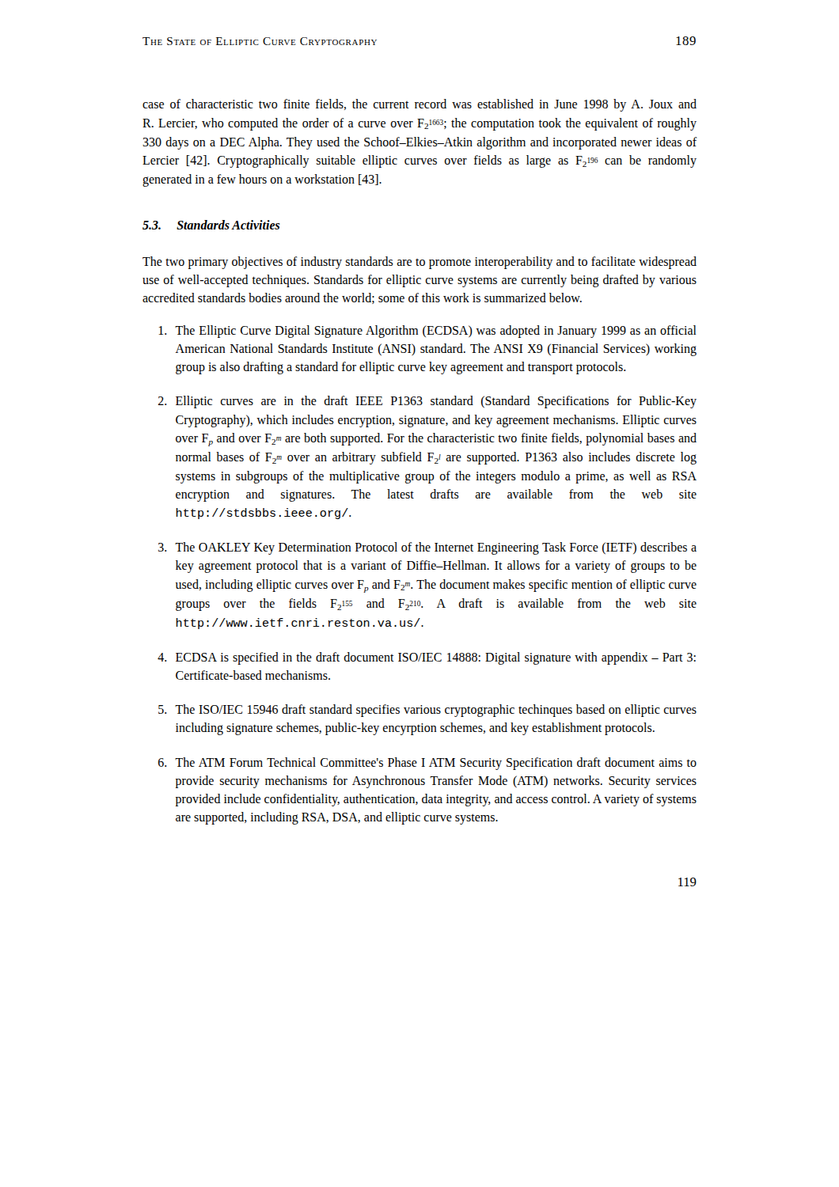The State of Elliptic Curve Cryptography 189
case of characteristic two finite fields, the current record was established in June 1998 by A. Joux and R. Lercier, who computed the order of a curve over F21663; the computation took the equivalent of roughly 330 days on a DEC Alpha. They used the Schoof–Elkies–Atkin algorithm and incorporated newer ideas of Lercier [42]. Cryptographically suitable elliptic curves over fields as large as F2196 can be randomly generated in a few hours on a workstation [43].
5.3. Standards Activities
The two primary objectives of industry standards are to promote interoperability and to facilitate widespread use of well-accepted techniques. Standards for elliptic curve systems are currently being drafted by various accredited standards bodies around the world; some of this work is summarized below.
The Elliptic Curve Digital Signature Algorithm (ECDSA) was adopted in January 1999 as an official American National Standards Institute (ANSI) standard. The ANSI X9 (Financial Services) working group is also drafting a standard for elliptic curve key agreement and transport protocols.
Elliptic curves are in the draft IEEE P1363 standard (Standard Specifications for Public-Key Cryptography), which includes encryption, signature, and key agreement mechanisms. Elliptic curves over Fp and over F2m are both supported. For the characteristic two finite fields, polynomial bases and normal bases of F2m over an arbitrary subfield F2l are supported. P1363 also includes discrete log systems in subgroups of the multiplicative group of the integers modulo a prime, as well as RSA encryption and signatures. The latest drafts are available from the web site http://stdsbbs.ieee.org/.
The OAKLEY Key Determination Protocol of the Internet Engineering Task Force (IETF) describes a key agreement protocol that is a variant of Diffie–Hellman. It allows for a variety of groups to be used, including elliptic curves over Fp and F2m. The document makes specific mention of elliptic curve groups over the fields F2155 and F2210. A draft is available from the web site http://www.ietf.cnri.reston.va.us/.
ECDSA is specified in the draft document ISO/IEC 14888: Digital signature with appendix – Part 3: Certificate-based mechanisms.
The ISO/IEC 15946 draft standard specifies various cryptographic techinques based on elliptic curves including signature schemes, public-key encyrption schemes, and key establishment protocols.
The ATM Forum Technical Committee's Phase I ATM Security Specification draft document aims to provide security mechanisms for Asynchronous Transfer Mode (ATM) networks. Security services provided include confidentiality, authentication, data integrity, and access control. A variety of systems are supported, including RSA, DSA, and elliptic curve systems.
119